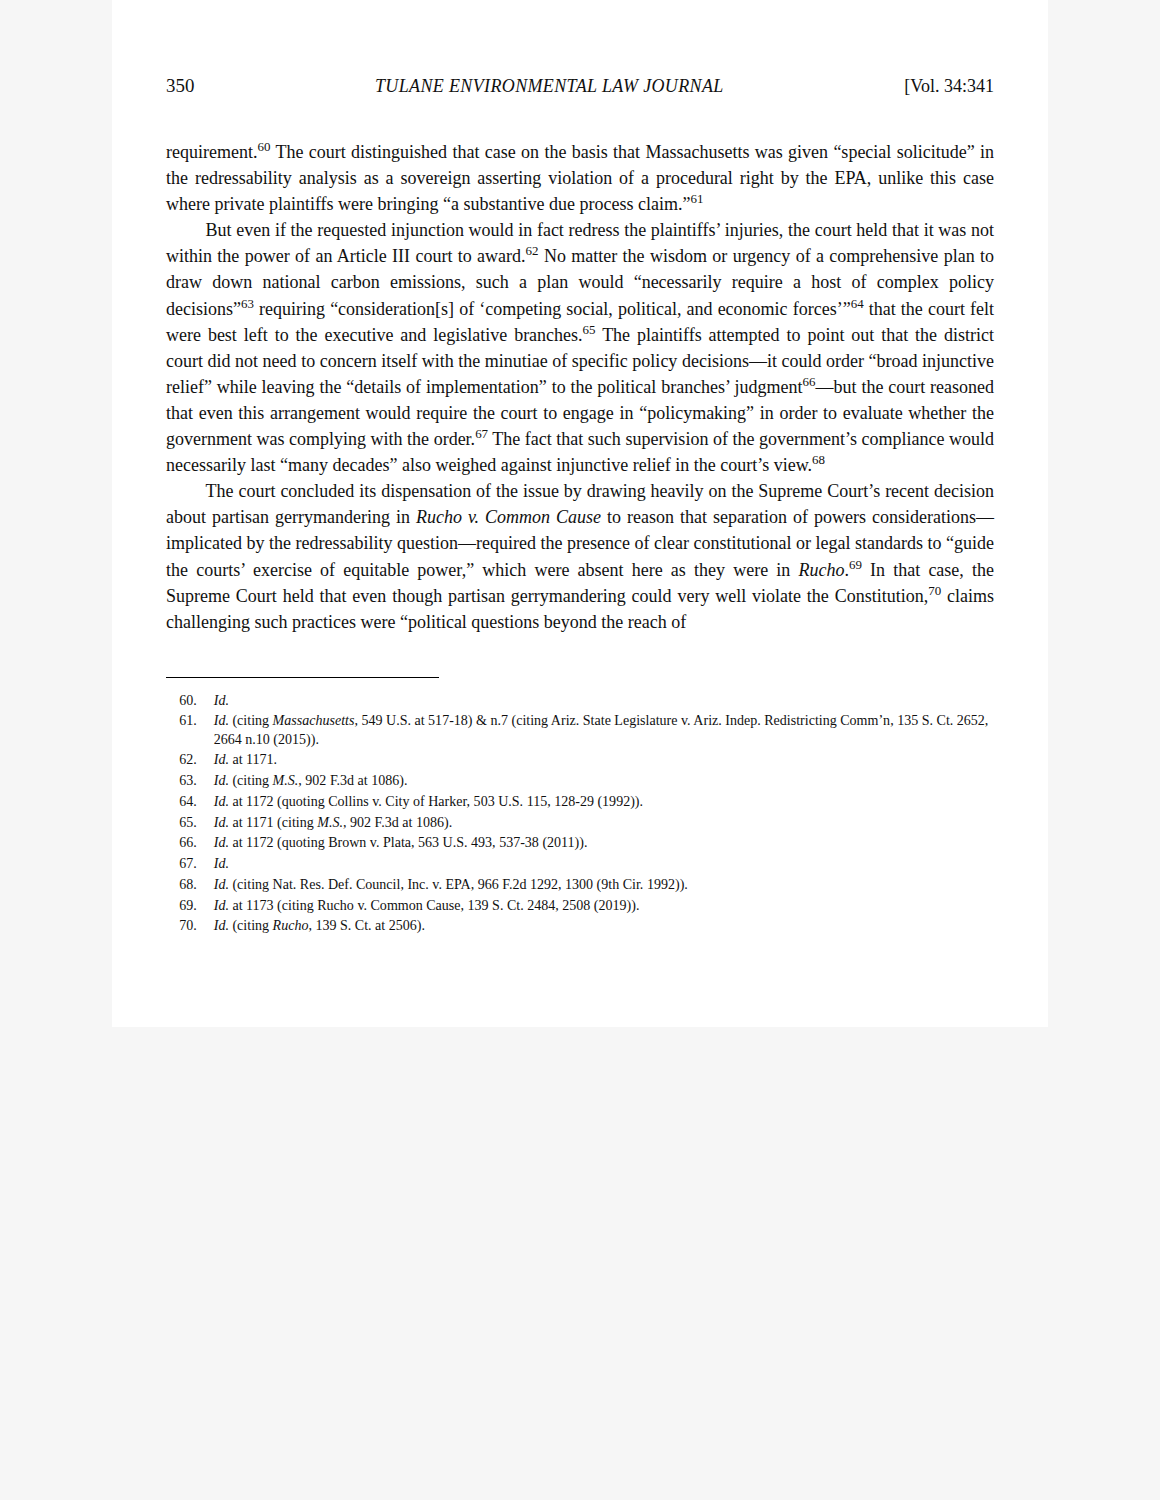350 TULANE ENVIRONMENTAL LAW JOURNAL [Vol. 34:341
requirement.60 The court distinguished that case on the basis that Massachusetts was given “special solicitude” in the redressability analysis as a sovereign asserting violation of a procedural right by the EPA, unlike this case where private plaintiffs were bringing “a substantive due process claim.”61
But even if the requested injunction would in fact redress the plaintiffs’ injuries, the court held that it was not within the power of an Article III court to award.62 No matter the wisdom or urgency of a comprehensive plan to draw down national carbon emissions, such a plan would “necessarily require a host of complex policy decisions”63 requiring “consideration[s] of ‘competing social, political, and economic forces’”64 that the court felt were best left to the executive and legislative branches.65 The plaintiffs attempted to point out that the district court did not need to concern itself with the minutiae of specific policy decisions—it could order “broad injunctive relief” while leaving the “details of implementation” to the political branches’ judgment66—but the court reasoned that even this arrangement would require the court to engage in “policymaking” in order to evaluate whether the government was complying with the order.67 The fact that such supervision of the government’s compliance would necessarily last “many decades” also weighed against injunctive relief in the court’s view.68
The court concluded its dispensation of the issue by drawing heavily on the Supreme Court’s recent decision about partisan gerrymandering in Rucho v. Common Cause to reason that separation of powers considerations—implicated by the redressability question—required the presence of clear constitutional or legal standards to “guide the courts’ exercise of equitable power,” which were absent here as they were in Rucho.69 In that case, the Supreme Court held that even though partisan gerrymandering could very well violate the Constitution,70 claims challenging such practices were “political questions beyond the reach of
60. Id.
61. Id. (citing Massachusetts, 549 U.S. at 517-18) & n.7 (citing Ariz. State Legislature v. Ariz. Indep. Redistricting Comm’n, 135 S. Ct. 2652, 2664 n.10 (2015)).
62. Id. at 1171.
63. Id. (citing M.S., 902 F.3d at 1086).
64. Id. at 1172 (quoting Collins v. City of Harker, 503 U.S. 115, 128-29 (1992)).
65. Id. at 1171 (citing M.S., 902 F.3d at 1086).
66. Id. at 1172 (quoting Brown v. Plata, 563 U.S. 493, 537-38 (2011)).
67. Id.
68. Id. (citing Nat. Res. Def. Council, Inc. v. EPA, 966 F.2d 1292, 1300 (9th Cir. 1992)).
69. Id. at 1173 (citing Rucho v. Common Cause, 139 S. Ct. 2484, 2508 (2019)).
70. Id. (citing Rucho, 139 S. Ct. at 2506).